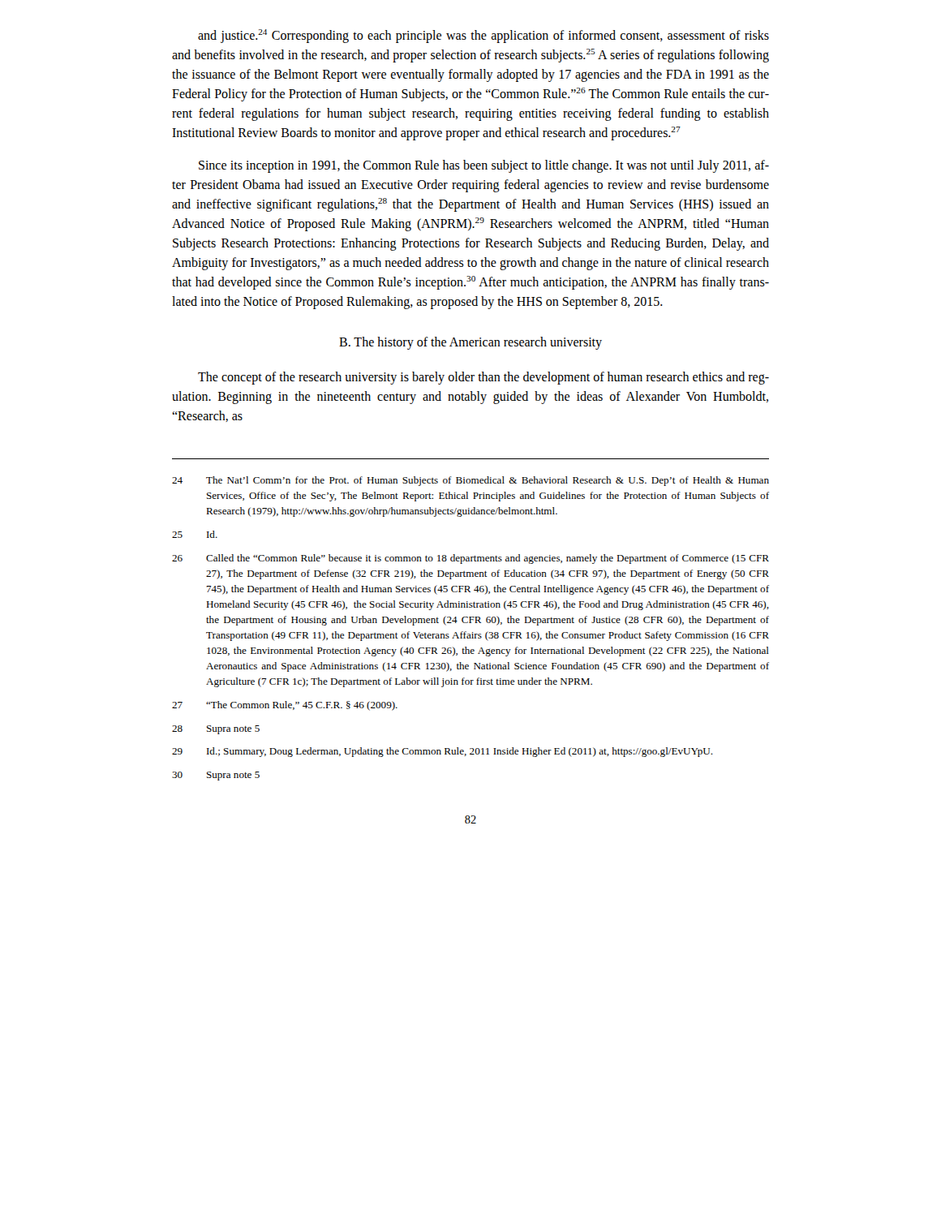and justice.24 Corresponding to each principle was the application of informed consent, assessment of risks and benefits involved in the research, and proper selection of research subjects.25 A series of regulations following the issuance of the Belmont Report were eventually formally adopted by 17 agencies and the FDA in 1991 as the Federal Policy for the Protection of Human Subjects, or the “Common Rule.”26 The Common Rule entails the current federal regulations for human subject research, requiring entities receiving federal funding to establish Institutional Review Boards to monitor and approve proper and ethical research and procedures.27
Since its inception in 1991, the Common Rule has been subject to little change. It was not until July 2011, after President Obama had issued an Executive Order requiring federal agencies to review and revise burdensome and ineffective significant regulations,28 that the Department of Health and Human Services (HHS) issued an Advanced Notice of Proposed Rule Making (ANPRM).29 Researchers welcomed the ANPRM, titled “Human Subjects Research Protections: Enhancing Protections for Research Subjects and Reducing Burden, Delay, and Ambiguity for Investigators,” as a much needed address to the growth and change in the nature of clinical research that had developed since the Common Rule’s inception.30 After much anticipation, the ANPRM has finally translated into the Notice of Proposed Rulemaking, as proposed by the HHS on September 8, 2015.
B. The history of the American research university
The concept of the research university is barely older than the development of human research ethics and regulation. Beginning in the nineteenth century and notably guided by the ideas of Alexander Von Humboldt, “Research, as
24 The Nat’l Comm’n for the Prot. of Human Subjects of Biomedical & Behavioral Research & U.S. Dep’t of Health & Human Services, Office of the Sec’y, The Belmont Report: Ethical Principles and Guidelines for the Protection of Human Subjects of Research (1979), http://www.hhs.gov/ohrp/humansubjects/guidance/belmont.html.
25 Id.
26 Called the “Common Rule” because it is common to 18 departments and agencies, namely the Department of Commerce (15 CFR 27), The Department of Defense (32 CFR 219), the Department of Education (34 CFR 97), the Department of Energy (50 CFR 745), the Department of Health and Human Services (45 CFR 46), the Central Intelligence Agency (45 CFR 46), the Department of Homeland Security (45 CFR 46), the Social Security Administration (45 CFR 46), the Food and Drug Administration (45 CFR 46), the Department of Housing and Urban Development (24 CFR 60), the Department of Justice (28 CFR 60), the Department of Transportation (49 CFR 11), the Department of Veterans Affairs (38 CFR 16), the Consumer Product Safety Commission (16 CFR 1028, the Environmental Protection Agency (40 CFR 26), the Agency for International Development (22 CFR 225), the National Aeronautics and Space Administrations (14 CFR 1230), the National Science Foundation (45 CFR 690) and the Department of Agriculture (7 CFR 1c); The Department of Labor will join for first time under the NPRM.
27“The Common Rule,” 45 C.F.R. § 46 (2009).
28 Supra note 5
29 Id.; Summary, Doug Lederman, Updating the Common Rule, 2011 Inside Higher Ed (2011) at, https://goo.gl/EvUYpU.
30 Supra note 5
82